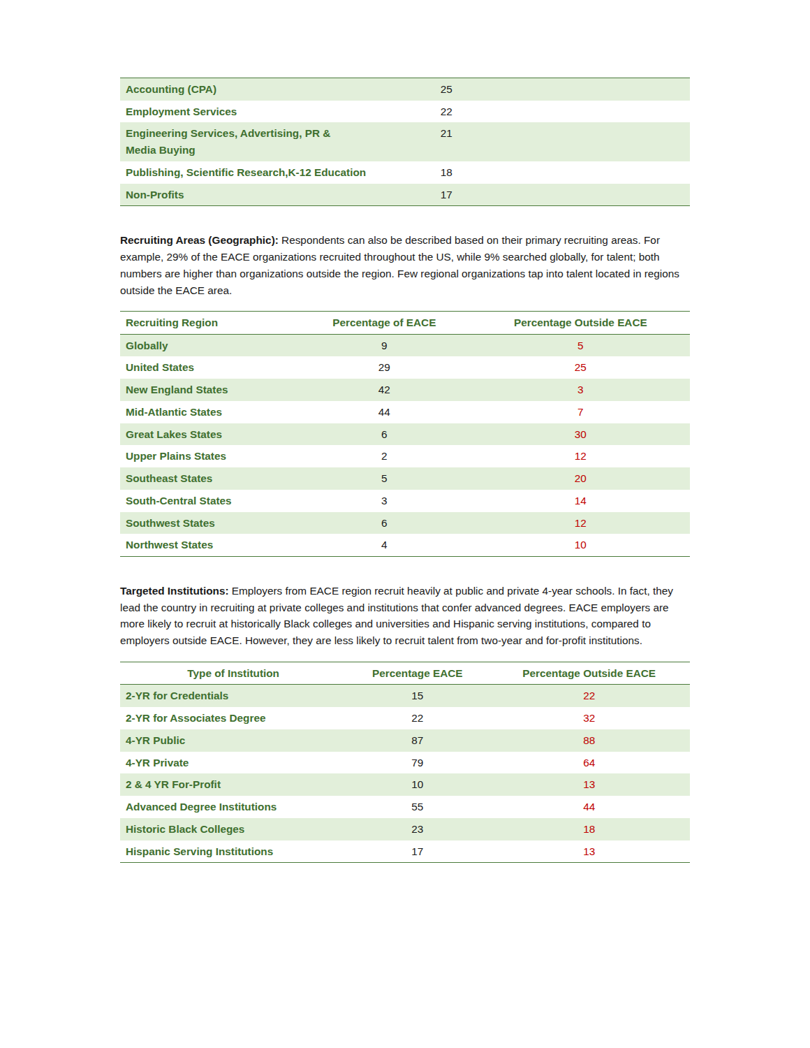| Accounting (CPA) | 25 |
| Employment Services | 22 |
| Engineering Services, Advertising, PR & Media Buying | 21 |
| Publishing, Scientific Research,K-12 Education | 18 |
| Non-Profits | 17 |
Recruiting Areas (Geographic): Respondents can also be described based on their primary recruiting areas. For example, 29% of the EACE organizations recruited throughout the US, while 9% searched globally, for talent; both numbers are higher than organizations outside the region. Few regional organizations tap into talent located in regions outside the EACE area.
| Recruiting Region | Percentage of EACE | Percentage Outside EACE |
| --- | --- | --- |
| Globally | 9 | 5 |
| United States | 29 | 25 |
| New England States | 42 | 3 |
| Mid-Atlantic States | 44 | 7 |
| Great Lakes States | 6 | 30 |
| Upper Plains States | 2 | 12 |
| Southeast States | 5 | 20 |
| South-Central States | 3 | 14 |
| Southwest States | 6 | 12 |
| Northwest States | 4 | 10 |
Targeted Institutions: Employers from EACE region recruit heavily at public and private 4-year schools. In fact, they lead the country in recruiting at private colleges and institutions that confer advanced degrees. EACE employers are more likely to recruit at historically Black colleges and universities and Hispanic serving institutions, compared to employers outside EACE. However, they are less likely to recruit talent from two-year and for-profit institutions.
| Type of Institution | Percentage EACE | Percentage Outside EACE |
| --- | --- | --- |
| 2-YR for Credentials | 15 | 22 |
| 2-YR for Associates Degree | 22 | 32 |
| 4-YR Public | 87 | 88 |
| 4-YR Private | 79 | 64 |
| 2 & 4 YR For-Profit | 10 | 13 |
| Advanced Degree Institutions | 55 | 44 |
| Historic Black Colleges | 23 | 18 |
| Hispanic Serving Institutions | 17 | 13 |